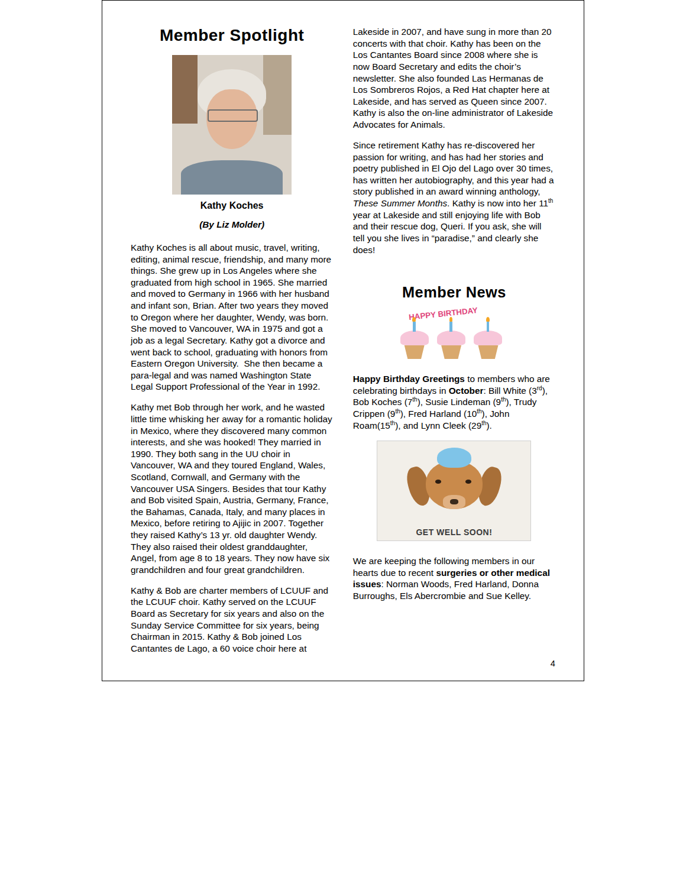Member Spotlight
Kathy Koches
(By Liz Molder)
Kathy Koches is all about music, travel, writing, editing, animal rescue, friendship, and many more things. She grew up in Los Angeles where she graduated from high school in 1965. She married and moved to Germany in 1966 with her husband and infant son, Brian. After two years they moved to Oregon where her daughter, Wendy, was born. She moved to Vancouver, WA in 1975 and got a job as a legal Secretary. Kathy got a divorce and went back to school, graduating with honors from Eastern Oregon University. She then became a para-legal and was named Washington State Legal Support Professional of the Year in 1992.
Kathy met Bob through her work, and he wasted little time whisking her away for a romantic holiday in Mexico, where they discovered many common interests, and she was hooked! They married in 1990. They both sang in the UU choir in Vancouver, WA and they toured England, Wales, Scotland, Cornwall, and Germany with the Vancouver USA Singers. Besides that tour Kathy and Bob visited Spain, Austria, Germany, France, the Bahamas, Canada, Italy, and many places in Mexico, before retiring to Ajijic in 2007. Together they raised Kathy’s 13 yr. old daughter Wendy. They also raised their oldest granddaughter, Angel, from age 8 to 18 years. They now have six grandchildren and four great grandchildren.
Kathy & Bob are charter members of LCUUF and the LCUUF choir. Kathy served on the LCUUF Board as Secretary for six years and also on the Sunday Service Committee for six years, being Chairman in 2015. Kathy & Bob joined Los Cantantes de Lago, a 60 voice choir here at
Lakeside in 2007, and have sung in more than 20 concerts with that choir. Kathy has been on the Los Cantantes Board since 2008 where she is now Board Secretary and edits the choir’s newsletter. She also founded Las Hermanas de Los Sombreros Rojos, a Red Hat chapter here at Lakeside, and has served as Queen since 2007. Kathy is also the on-line administrator of Lakeside Advocates for Animals.
Since retirement Kathy has re-discovered her passion for writing, and has had her stories and poetry published in El Ojo del Lago over 30 times, has written her autobiography, and this year had a story published in an award winning anthology, These Summer Months. Kathy is now into her 11th year at Lakeside and still enjoying life with Bob and their rescue dog, Queri. If you ask, she will tell you she lives in “paradise,” and clearly she does!
Member News
HAPPY BIRTHDAY
Happy Birthday Greetings to members who are celebrating birthdays in October: Bill White (3rd), Bob Koches (7th), Susie Lindeman (9th), Trudy Crippen (9th), Fred Harland (10th), John Roam(15th), and Lynn Cleek (29th).
GET WELL SOON!
We are keeping the following members in our hearts due to recent surgeries or other medical issues: Norman Woods, Fred Harland, Donna Burroughs, Els Abercrombie and Sue Kelley.
4